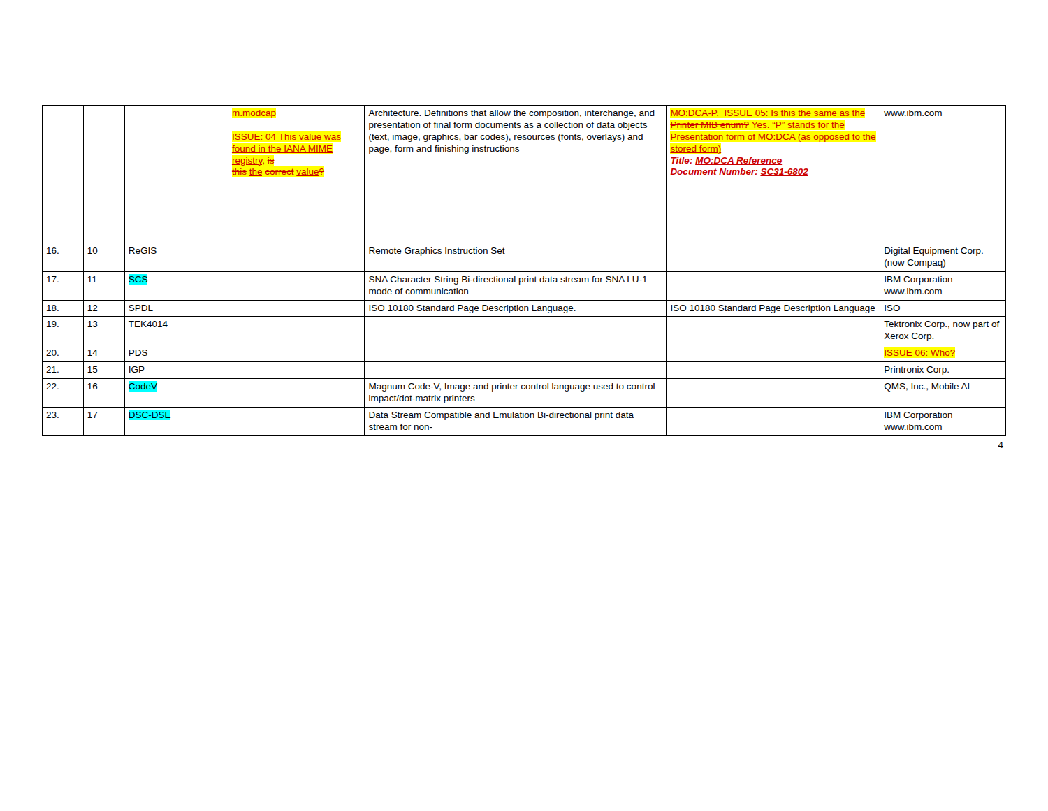| | | | m.modcap ISSUE: 04 This value was found in the IANA MIME registry, is this the correct value ? | Architecture. Definitions that allow the composition, interchange, and presentation of final form documents as a collection of data objects (text, image, graphics, bar codes), resources (fonts, overlays) and page, form and finishing instructions | MO:DCA‑P. ISSUE 05: Is this the same as the Printer MIB enum? Yes. “P” stands for the Presentation form of MO:DCA (as opposed to the stored form) Title: MO:DCA Reference Document Number: SC31-6802 | www.ibm.com |
| 16. | 10 | ReGIS | | Remote Graphics Instruction Set | | Digital Equipment Corp. (now Compaq) |
| 17. | 11 | SCS | | SNA Character String Bi-directional print data stream for SNA LU-1 mode of communication | | IBM Corporation www.ibm.com |
| 18. | 12 | SPDL | | ISO 10180 Standard Page Description Language. | ISO 10180 Standard Page Description Language | ISO |
| 19. | 13 | TEK4014 | | | | Tektronix Corp., now part of Xerox Corp. |
| 20. | 14 | PDS | | | | ISSUE 06: Who? |
| 21. | 15 | IGP | | | | Printronix Corp. |
| 22. | 16 | CodeV | | Magnum Code-V, Image and printer control language used to control impact/dot-matrix printers | | QMS, Inc., Mobile AL |
| 23. | 17 | DSC-DSE | | Data Stream Compatible and Emulation Bi-directional print data stream for non- | | IBM Corporation www.ibm.com |
4